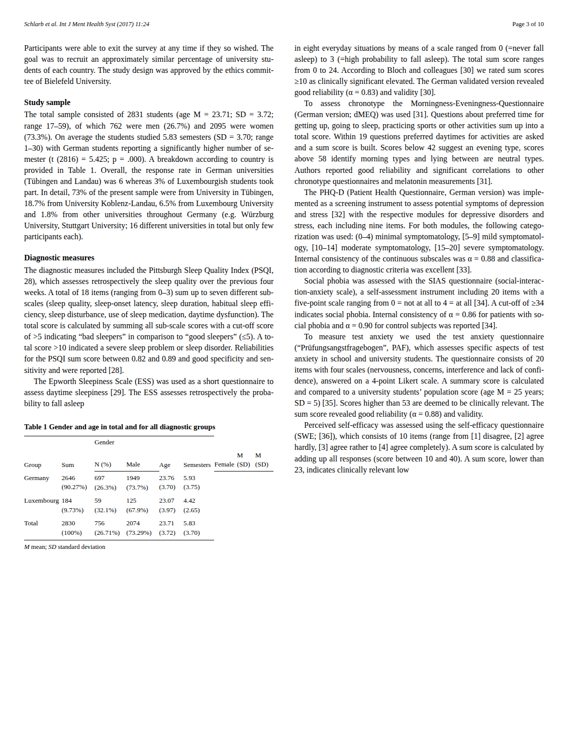Schlarb et al. Int J Ment Health Syst (2017) 11:24
Page 3 of 10
Participants were able to exit the survey at any time if they so wished. The goal was to recruit an approximately similar percentage of university students of each country. The study design was approved by the ethics committee of Bielefeld University.
Study sample
The total sample consisted of 2831 students (age M = 23.71; SD = 3.72; range 17–59), of which 762 were men (26.7%) and 2095 were women (73.3%). On average the students studied 5.83 semesters (SD = 3.70; range 1–30) with German students reporting a significantly higher number of semester (t (2816) = 5.425; p = .000). A breakdown according to country is provided in Table 1. Overall, the response rate in German universities (Tübingen and Landau) was 6 whereas 3% of Luxembourgish students took part. In detail, 73% of the present sample were from University in Tübingen, 18.7% from University Koblenz-Landau, 6.5% from Luxembourg University and 1.8% from other universities throughout Germany (e.g. Würzburg University, Stuttgart University; 16 different universities in total but only few participants each).
Diagnostic measures
The diagnostic measures included the Pittsburgh Sleep Quality Index (PSQI, 28), which assesses retrospectively the sleep quality over the previous four weeks. A total of 18 items (ranging from 0–3) sum up to seven different sub-scales (sleep quality, sleep-onset latency, sleep duration, habitual sleep efficiency, sleep disturbance, use of sleep medication, daytime dysfunction). The total score is calculated by summing all sub-scale scores with a cut-off score of >5 indicating “bad sleepers” in comparison to “good sleepers” (≤5). A total score >10 indicated a severe sleep problem or sleep disorder. Reliabilities for the PSQI sum score between 0.82 and 0.89 and good specificity and sensitivity and were reported [28].
The Epworth Sleepiness Scale (ESS) was used as a short questionnaire to assess daytime sleepiness [29]. The ESS assesses retrospectively the probability to fall asleep
Table 1 Gender and age in total and for all diagnostic groups
| Group | Sum | Gender | Age | Semesters |
| --- | --- | --- | --- | --- |
| N (%) | Male | Female | M (SD) | M (SD) |
| Germany | 2646 (90.27%) | 697 (26.3%) | 1949 (73.7%) | 23.76 (3.70) | 5.93 (3.75) |
| Luxembourg | 184 (9.73%) | 59 (32.1%) | 125 (67.9%) | 23.07 (3.97) | 4.42 (2.65) |
| Total | 2830 (100%) | 756 (26.71%) | 2074 (73.29%) | 23.71 (3.72) | 5.83 (3.70) |
M mean; SD standard deviation
in eight everyday situations by means of a scale ranged from 0 (=never fall asleep) to 3 (=high probability to fall asleep). The total sum score ranges from 0 to 24. According to Bloch and colleagues [30] we rated sum scores ≥10 as clinically significant elevated. The German validated version revealed good reliability (α = 0.83) and validity [30].
To assess chronotype the Morningness-Eveningness-Questionnaire (German version; dMEQ) was used [31]. Questions about preferred time for getting up, going to sleep, practicing sports or other activities sum up into a total score. Within 19 questions preferred daytimes for activities are asked and a sum score is built. Scores below 42 suggest an evening type, scores above 58 identify morning types and lying between are neutral types. Authors reported good reliability and significant correlations to other chronotype questionnaires and melatonin measurements [31].
The PHQ-D (Patient Health Questionnaire, German version) was implemented as a screening instrument to assess potential symptoms of depression and stress [32] with the respective modules for depressive disorders and stress, each including nine items. For both modules, the following categorization was used: (0–4) minimal symptomatology, [5–9] mild symptomatology, [10–14] moderate symptomatology, [15–20] severe symptomatology. Internal consistency of the continuous subscales was α = 0.88 and classification according to diagnostic criteria was excellent [33].
Social phobia was assessed with the SIAS questionnaire (social-interaction-anxiety scale), a self-assessment instrument including 20 items with a five-point scale ranging from 0 = not at all to 4 = at all [34]. A cut-off of ≥34 indicates social phobia. Internal consistency of α = 0.86 for patients with social phobia and α = 0.90 for control subjects was reported [34].
To measure test anxiety we used the test anxiety questionnaire (“Prüfungsangstfragebogen”, PAF), which assesses specific aspects of test anxiety in school and university students. The questionnaire consists of 20 items with four scales (nervousness, concerns, interference and lack of confidence), answered on a 4-point Likert scale. A summary score is calculated and compared to a university students’ population score (age M = 25 years; SD = 5) [35]. Scores higher than 53 are deemed to be clinically relevant. The sum score revealed good reliability (α = 0.88) and validity.
Perceived self-efficacy was assessed using the self-efficacy questionnaire (SWE; [36]), which consists of 10 items (range from [1] disagree, [2] agree hardly, [3] agree rather to [4] agree completely). A sum score is calculated by adding up all responses (score between 10 and 40). A sum score, lower than 23, indicates clinically relevant low